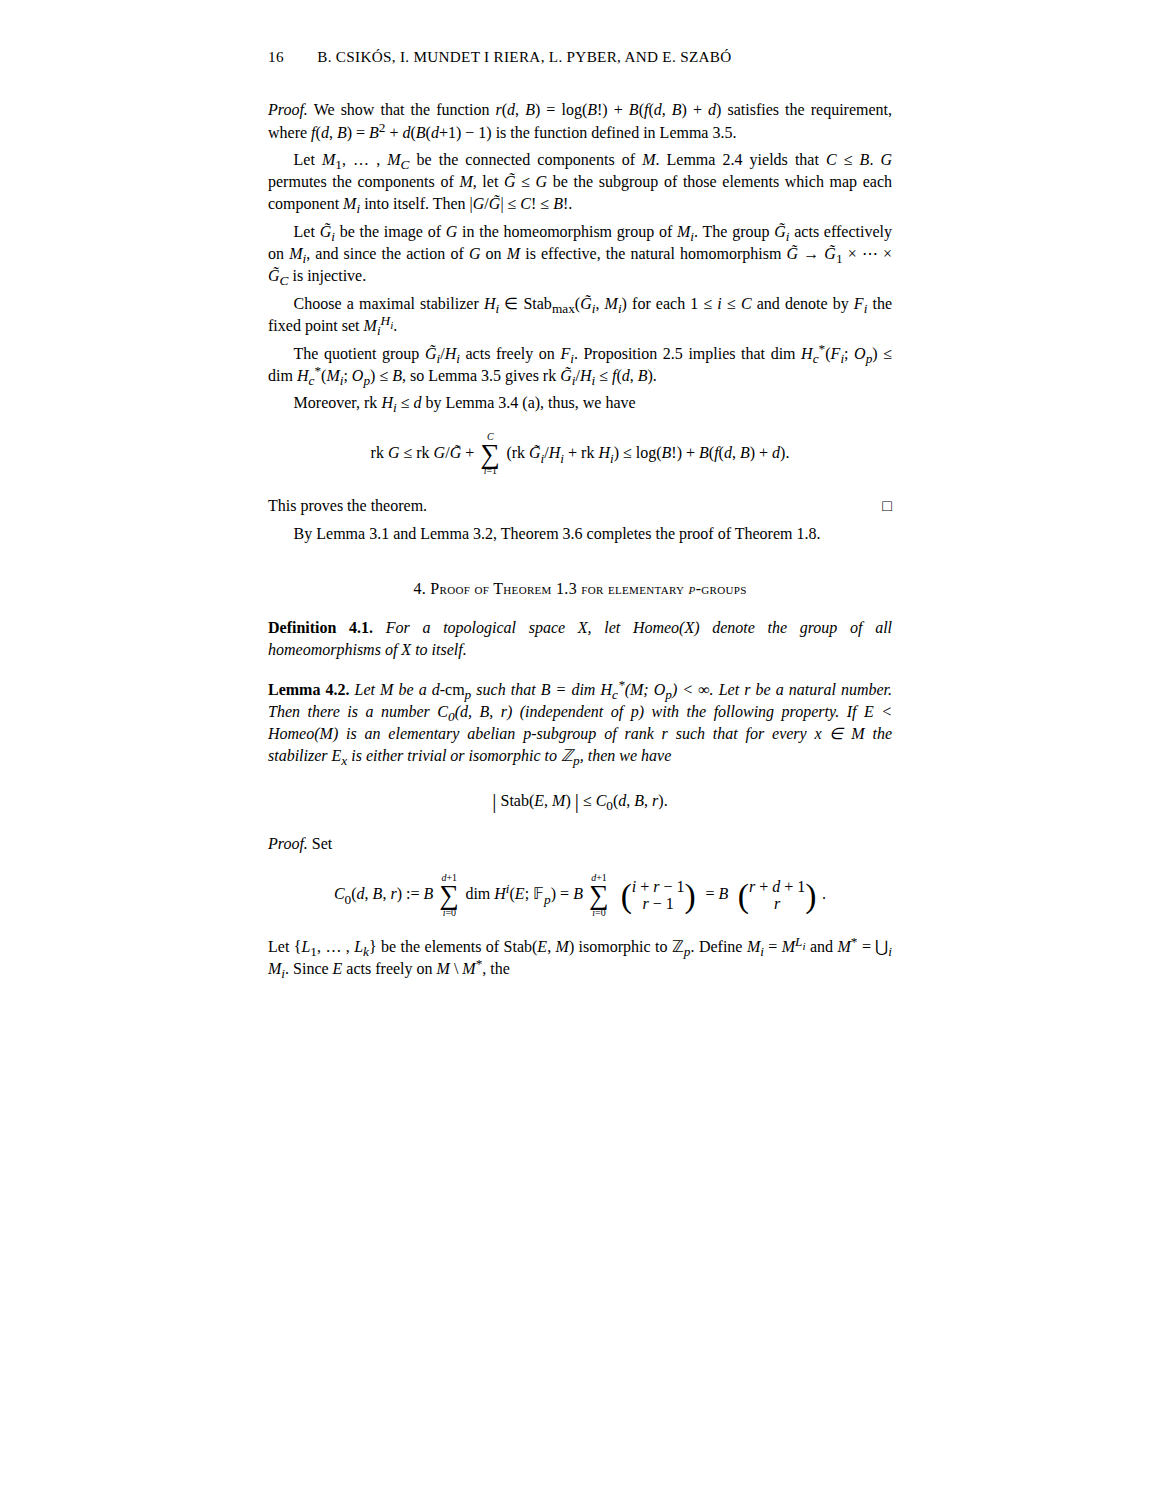16 B. CSIKÓS, I. MUNDET I RIERA, L. PYBER, AND E. SZABÓ
Proof. We show that the function r(d, B) = log(B!) + B(f(d, B) + d) satisfies the requirement, where f(d, B) = B2 + d(B(d+1) − 1) is the function defined in Lemma 3.5.
Let M1, … , MC be the connected components of M. Lemma 2.4 yields that C ≤ B. G permutes the components of M, let G̃ ≤ G be the subgroup of those elements which map each component Mi into itself. Then |G/G̃| ≤ C! ≤ B!.
Let G̃i be the image of G in the homeomorphism group of Mi. The group G̃i acts effectively on Mi, and since the action of G on M is effective, the natural homomorphism G̃ → G̃1 × ⋯ × G̃C is injective.
Choose a maximal stabilizer Hi ∈ Stabmax(G̃i, Mi) for each 1 ≤ i ≤ C and denote by Fi the fixed point set MiHi.
The quotient group G̃i/Hi acts freely on Fi. Proposition 2.5 implies that dim Hc*(Fi; Op) ≤ dim Hc*(Mi; Op) ≤ B, so Lemma 3.5 gives rk G̃i/Hi ≤ f(d, B).
Moreover, rk Hi ≤ d by Lemma 3.4 (a), thus, we have
rk G ≤ rk G/G̃ + C∑i=1 (rk G̃i/Hi + rk Hi) ≤ log(B!) + B(f(d, B) + d).
This proves the theorem. □
By Lemma 3.1 and Lemma 3.2, Theorem 3.6 completes the proof of Theorem 1.8.
4. Proof of Theorem 1.3 for elementary p-groups
Definition 4.1. For a topological space X, let Homeo(X) denote the group of all homeomorphisms of X to itself.
Lemma 4.2. Let M be a d-cmp such that B = dim Hc*(M; Op) < ∞. Let r be a natural number. Then there is a number C0(d, B, r) (independent of p) with the following property. If E < Homeo(M) is an elementary abelian p-subgroup of rank r such that for every x ∈ M the stabilizer Ex is either trivial or isomorphic to ℤp, then we have
| Stab(E, M) | ≤ C0(d, B, r).
Proof. Set
C0(d, B, r) := B d+1∑i=0 dim Hi(E; 𝔽p) = B d+1∑i=0 (i + r − 1
r − 1) = B (r + d + 1
r).
Let {L1, … , Lk} be the elements of Stab(E, M) isomorphic to ℤp. Define Mi = MLi and M* = ⋃i Mi. Since E acts freely on M \ M*, the